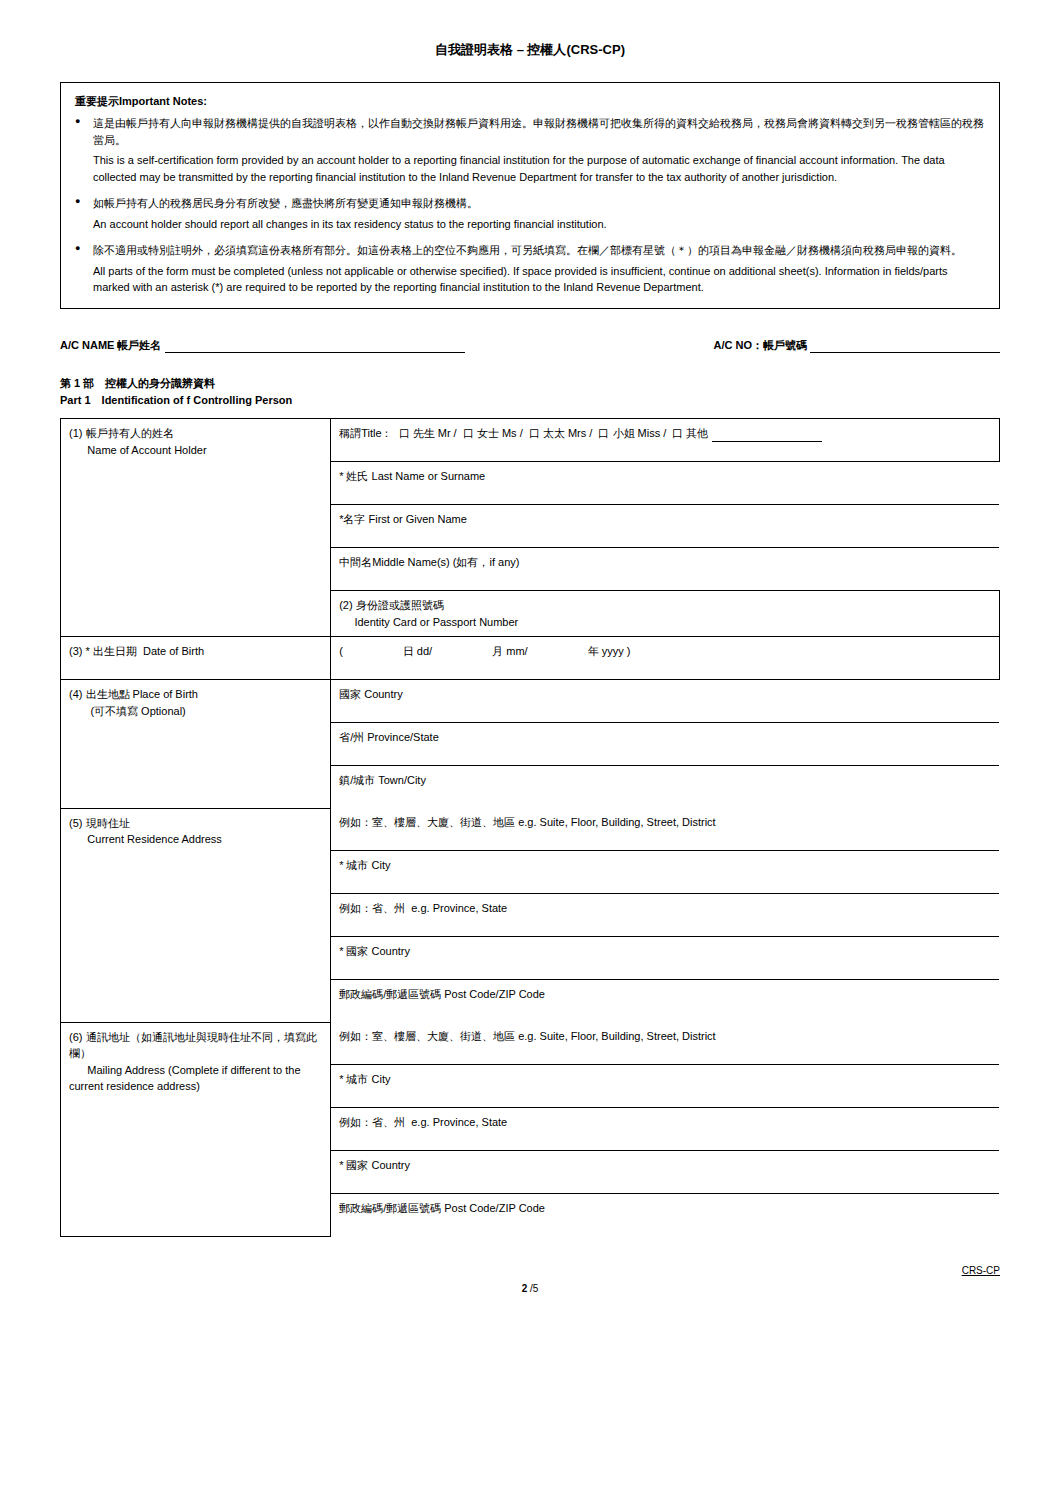自我證明表格 – 控權人(CRS-CP)
重要提示Important Notes:
這是由帳戶持有人向申報財務機構提供的自我證明表格，以作自動交換財務帳戶資料用途。申報財務機構可把收集所得的資料交給稅務局，稅務局會將資料轉交到另一稅務管轄區的稅務當局。
This is a self-certification form provided by an account holder to a reporting financial institution for the purpose of automatic exchange of financial account information. The data collected may be transmitted by the reporting financial institution to the Inland Revenue Department for transfer to the tax authority of another jurisdiction.
如帳戶持有人的稅務居民身分有所改變，應盡快將所有變更通知申報財務機構。
An account holder should report all changes in its tax residency status to the reporting financial institution.
除不適用或特別註明外，必須填寫這份表格所有部分。如這份表格上的空位不夠應用，可另紙填寫。在欄／部標有星號（＊）的項目為申報金融／財務機構須向稅務局申報的資料。
All parts of the form must be completed (unless not applicable or otherwise specified). If space provided is insufficient, continue on additional sheet(s). Information in fields/parts marked with an asterisk (*) are required to be reported by the reporting financial institution to the Inland Revenue Department.
A/C NAME 帳戶姓名 A/C NO：帳戶號碼
第 1 部　控權人的身分識辨資料
Part 1　Identification of f Controlling Person
| (1) 帳戶持有人的姓名 Name of Account Holder | 稱謂Title： 口 先生 Mr / 口 女士 Ms / 口 太太 Mrs / 口 小姐 Miss / 口 其他 |
| / * 姓氏 Last Name or Surname / / *名字 First or Given Name / / 中間名Middle Name(s) (如有，if any) / |
| (2) 身份證或護照號碼 Identity Card or Passport Number | |
| (3) * 出生日期 Date of Birth | ( 日 dd/ 月 mm/ 年 yyyy ) |
| (4) 出生地點 Place of Birth (可不填寫 Optional) | / 國家 Country / / 省/州 Province/State / / 鎮/城市 Town/City / |
| (5) 現時住址 Current Residence Address | / 例如：室、樓層、大廈、街道、地區 e.g. Suite, Floor, Building, Street, District / / * 城市 City / / 例如：省、州 e.g. Province, State / / * 國家 Country / / 郵政編碼/郵遞區號碼 Post Code/ZIP Code / |
| (6) 通訊地址（如通訊地址與現時住址不同，填寫此欄） Mailing Address (Complete if different to the current residence address) | / 例如：室、樓層、大廈、街道、地區 e.g. Suite, Floor, Building, Street, District / / * 城市 City / / 例如：省、州 e.g. Province, State / / * 國家 Country / / 郵政編碼/郵遞區號碼 Post Code/ZIP Code / |
CRS-CP
2 /5